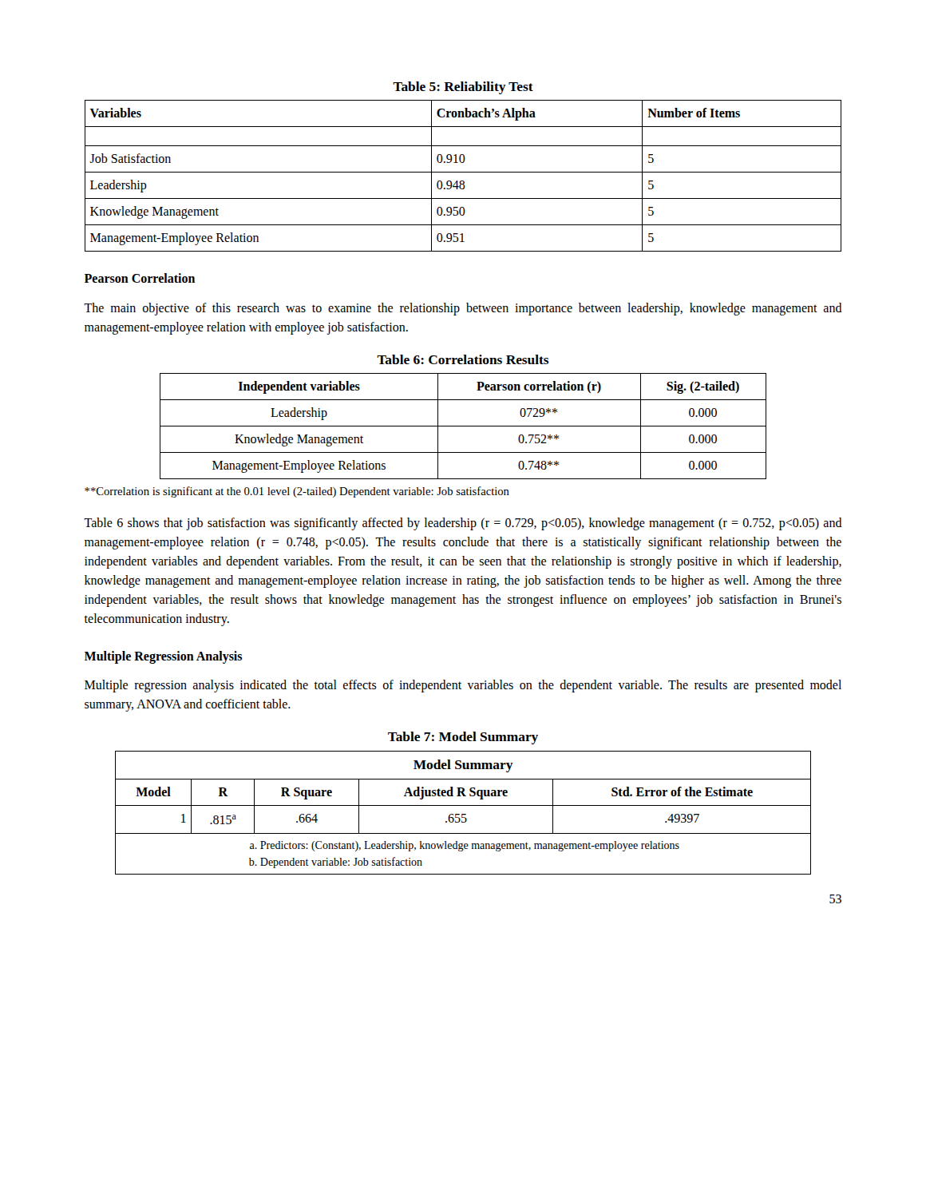Table 5: Reliability Test
| Variables | Cronbach’s Alpha | Number of Items |
| --- | --- | --- |
| Job Satisfaction | 0.910 | 5 |
| Leadership | 0.948 | 5 |
| Knowledge Management | 0.950 | 5 |
| Management-Employee Relation | 0.951 | 5 |
Pearson Correlation
The main objective of this research was to examine the relationship between importance between leadership, knowledge management and management-employee relation with employee job satisfaction.
Table 6: Correlations Results
| Independent variables | Pearson correlation (r) | Sig. (2-tailed) |
| --- | --- | --- |
| Leadership | 0729** | 0.000 |
| Knowledge Management | 0.752** | 0.000 |
| Management-Employee Relations | 0.748** | 0.000 |
**Correlation is significant at the 0.01 level (2-tailed) Dependent variable: Job satisfaction
Table 6 shows that job satisfaction was significantly affected by leadership (r = 0.729, p<0.05), knowledge management (r = 0.752, p<0.05) and management-employee relation (r = 0.748, p<0.05). The results conclude that there is a statistically significant relationship between the independent variables and dependent variables. From the result, it can be seen that the relationship is strongly positive in which if leadership, knowledge management and management-employee relation increase in rating, the job satisfaction tends to be higher as well. Among the three independent variables, the result shows that knowledge management has the strongest influence on employees’ job satisfaction in Brunei's telecommunication industry.
Multiple Regression Analysis
Multiple regression analysis indicated the total effects of independent variables on the dependent variable. The results are presented model summary, ANOVA and coefficient table.
Table 7: Model Summary
| Model Summary |
| Model | R | R Square | Adjusted R Square | Std. Error of the Estimate |
| 1 | .815 a | .664 | .655 | .49397 |
| Predictors: (Constant), Leadership, knowledge management, management-employee relations Dependent variable: Job satisfaction |
53